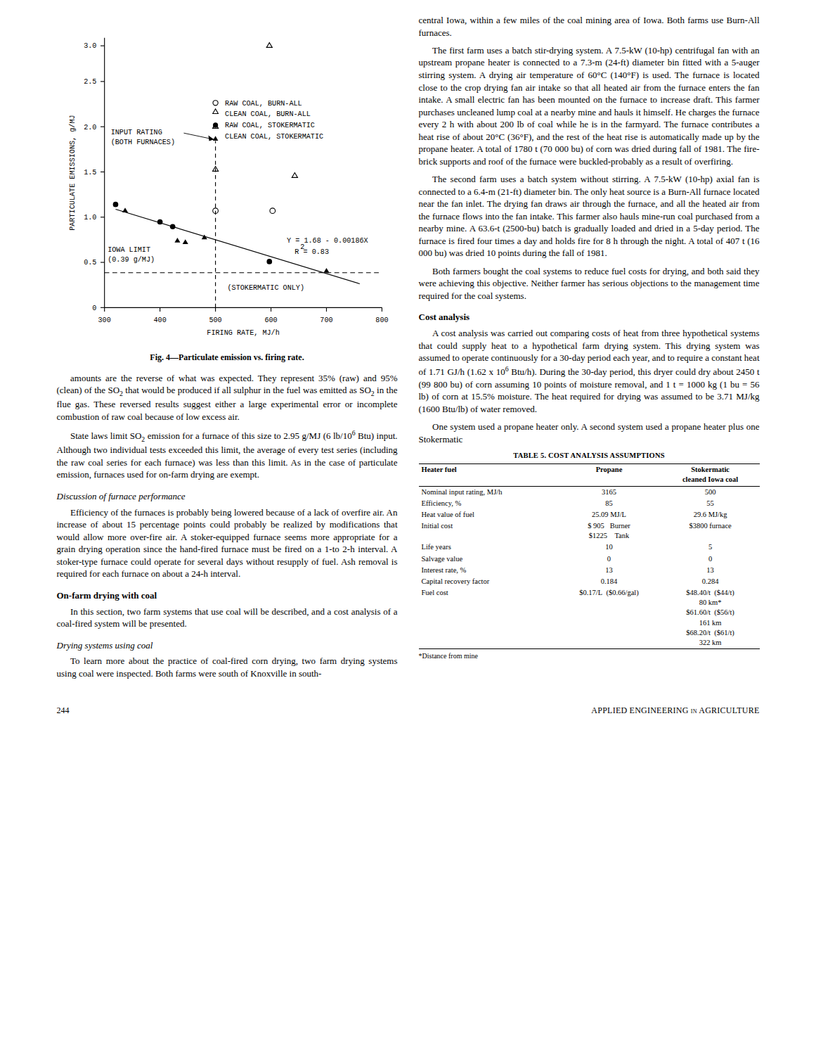0 0.5 1.0 1.5 2.0 2.5 3.0 300 400 500 600 700 800 FIRING RATE, MJ/h PARTICULATE EMISSIONS, g/MJ RAW COAL, BURN-ALL CLEAN COAL, BURN-ALL RAW COAL, STOKERMATIC CLEAN COAL, STOKERMATIC INPUT RATING (BOTH FURNACES) IOWA LIMIT (0.39 g/MJ) (STOKERMATIC ONLY) Y = 1.68 - 0.00186X R = 0.83 2
Fig. 4—Particulate emission vs. firing rate.
amounts are the reverse of what was expected. They represent 35% (raw) and 95% (clean) of the SO2 that would be produced if all sulphur in the fuel was emitted as SO2 in the flue gas. These reversed results suggest either a large experimental error or incomplete combustion of raw coal because of low excess air.
State laws limit SO2 emission for a furnace of this size to 2.95 g/MJ (6 lb/106 Btu) input. Although two individual tests exceeded this limit, the average of every test series (including the raw coal series for each furnace) was less than this limit. As in the case of particulate emission, furnaces used for on-farm drying are exempt.
Discussion of furnace performance
Efficiency of the furnaces is probably being lowered because of a lack of overfire air. An increase of about 15 percentage points could probably be realized by modifications that would allow more over-fire air. A stoker-equipped furnace seems more appropriate for a grain drying operation since the hand-fired furnace must be fired on a 1-to 2-h interval. A stoker-type furnace could operate for several days without resupply of fuel. Ash removal is required for each furnace on about a 24-h interval.
On-farm drying with coal
In this section, two farm systems that use coal will be described, and a cost analysis of a coal-fired system will be presented.
Drying systems using coal
To learn more about the practice of coal-fired corn drying, two farm drying systems using coal were inspected. Both farms were south of Knoxville in south-
central Iowa, within a few miles of the coal mining area of Iowa. Both farms use Burn-All furnaces.
The first farm uses a batch stir-drying system. A 7.5-kW (10-hp) centrifugal fan with an upstream propane heater is connected to a 7.3-m (24-ft) diameter bin fitted with a 5-auger stirring system. A drying air temperature of 60°C (140°F) is used. The furnace is located close to the crop drying fan air intake so that all heated air from the furnace enters the fan intake. A small electric fan has been mounted on the furnace to increase draft. This farmer purchases uncleaned lump coal at a nearby mine and hauls it himself. He charges the furnace every 2 h with about 200 lb of coal while he is in the farmyard. The furnace contributes a heat rise of about 20°C (36°F), and the rest of the heat rise is automatically made up by the propane heater. A total of 1780 t (70 000 bu) of corn was dried during fall of 1981. The fire-brick supports and roof of the furnace were buckled-probably as a result of overfiring.
The second farm uses a batch system without stirring. A 7.5-kW (10-hp) axial fan is connected to a 6.4-m (21-ft) diameter bin. The only heat source is a Burn-All furnace located near the fan inlet. The drying fan draws air through the furnace, and all the heated air from the furnace flows into the fan intake. This farmer also hauls mine-run coal purchased from a nearby mine. A 63.6-t (2500-bu) batch is gradually loaded and dried in a 5-day period. The furnace is fired four times a day and holds fire for 8 h through the night. A total of 407 t (16 000 bu) was dried 10 points during the fall of 1981.
Both farmers bought the coal systems to reduce fuel costs for drying, and both said they were achieving this objective. Neither farmer has serious objections to the management time required for the coal systems.
Cost analysis
A cost analysis was carried out comparing costs of heat from three hypothetical systems that could supply heat to a hypothetical farm drying system. This drying system was assumed to operate continuously for a 30-day period each year, and to require a constant heat of 1.71 GJ/h (1.62 x 106 Btu/h). During the 30-day period, this dryer could dry about 2450 t (99 800 bu) of corn assuming 10 points of moisture removal, and 1 t = 1000 kg (1 bu = 56 lb) of corn at 15.5% moisture. The heat required for drying was assumed to be 3.71 MJ/kg (1600 Btu/lb) of water removed.
One system used a propane heater only. A second system used a propane heater plus one Stokermatic
TABLE 5. COST ANALYSIS ASSUMPTIONS
| Heater fuel | Propane | Stokermatic cleaned Iowa coal |
| --- | --- | --- |
| Nominal input rating, MJ/h | 3165 | 500 |
| Efficiency, % | 85 | 55 |
| Heat value of fuel | 25.09 MJ/L | 29.6 MJ/kg |
| Initial cost | $ 905 Burner $1225 Tank | $3800 furnace |
| Life years | 10 | 5 |
| Salvage value | 0 | 0 |
| Interest rate, % | 13 | 13 |
| Capital recovery factor | 0.184 | 0.284 |
| Fuel cost | $0.17/L ($0.66/gal) | $48.40/t ($44/t) 80 km* $61.60/t ($56/t) 161 km $68.20/t ($61/t) 322 km |
*Distance from mine
244
APPLIED ENGINEERING in AGRICULTURE